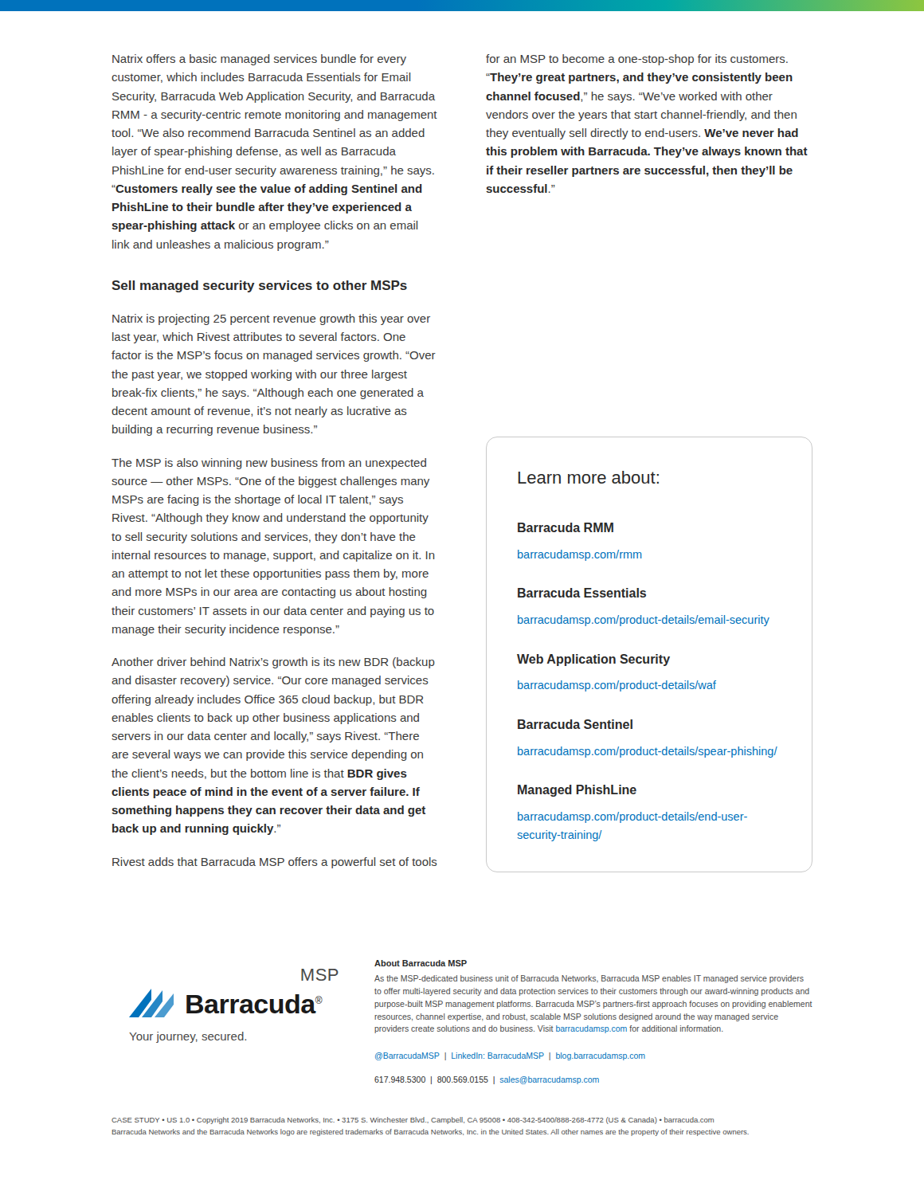Natrix offers a basic managed services bundle for every customer, which includes Barracuda Essentials for Email Security, Barracuda Web Application Security, and Barracuda RMM - a security-centric remote monitoring and management tool. “We also recommend Barracuda Sentinel as an added layer of spear-phishing defense, as well as Barracuda PhishLine for end-user security awareness training,” he says. “Customers really see the value of adding Sentinel and PhishLine to their bundle after they’ve experienced a spear-phishing attack or an employee clicks on an email link and unleashes a malicious program.”
Sell managed security services to other MSPs
Natrix is projecting 25 percent revenue growth this year over last year, which Rivest attributes to several factors. One factor is the MSP’s focus on managed services growth. “Over the past year, we stopped working with our three largest break-fix clients,” he says. “Although each one generated a decent amount of revenue, it’s not nearly as lucrative as building a recurring revenue business.”
The MSP is also winning new business from an unexpected source — other MSPs. “One of the biggest challenges many MSPs are facing is the shortage of local IT talent,” says Rivest. “Although they know and understand the opportunity to sell security solutions and services, they don’t have the internal resources to manage, support, and capitalize on it. In an attempt to not let these opportunities pass them by, more and more MSPs in our area are contacting us about hosting their customers’ IT assets in our data center and paying us to manage their security incidence response.”
Another driver behind Natrix’s growth is its new BDR (backup and disaster recovery) service. “Our core managed services offering already includes Office 365 cloud backup, but BDR enables clients to back up other business applications and servers in our data center and locally,” says Rivest. “There are several ways we can provide this service depending on the client’s needs, but the bottom line is that BDR gives clients peace of mind in the event of a server failure. If something happens they can recover their data and get back up and running quickly.”
Rivest adds that Barracuda MSP offers a powerful set of tools
for an MSP to become a one-stop-shop for its customers. “They’re great partners, and they’ve consistently been channel focused,” he says. “We’ve worked with other vendors over the years that start channel-friendly, and then they eventually sell directly to end-users. We’ve never had this problem with Barracuda. They’ve always known that if their reseller partners are successful, then they’ll be successful.”
Learn more about:
Barracuda RMM
barracudamsp.com/rmm
Barracuda Essentials
barracudamsp.com/product-details/email-security
Web Application Security
barracudamsp.com/product-details/waf
Barracuda Sentinel
barracudamsp.com/product-details/spear-phishing/
Managed PhishLine
barracudamsp.com/product-details/end-user-security-training/
MSP
Barracuda®
Your journey, secured.
About Barracuda MSP
As the MSP-dedicated business unit of Barracuda Networks, Barracuda MSP enables IT managed service providers to offer multi-layered security and data protection services to their customers through our award-winning products and purpose-built MSP management platforms. Barracuda MSP’s partners-first approach focuses on providing enablement resources, channel expertise, and robust, scalable MSP solutions designed around the way managed service providers create solutions and do business. Visit barracudamsp.com for additional information.
@BarracudaMSP | LinkedIn: BarracudaMSP | blog.barracudamsp.com
617.948.5300 | 800.569.0155 | sales@barracudamsp.com
CASE STUDY • US 1.0 • Copyright 2019 Barracuda Networks, Inc. • 3175 S. Winchester Blvd., Campbell, CA 95008 • 408-342-5400/888-268-4772 (US & Canada) • barracuda.com
Barracuda Networks and the Barracuda Networks logo are registered trademarks of Barracuda Networks, Inc. in the United States. All other names are the property of their respective owners.